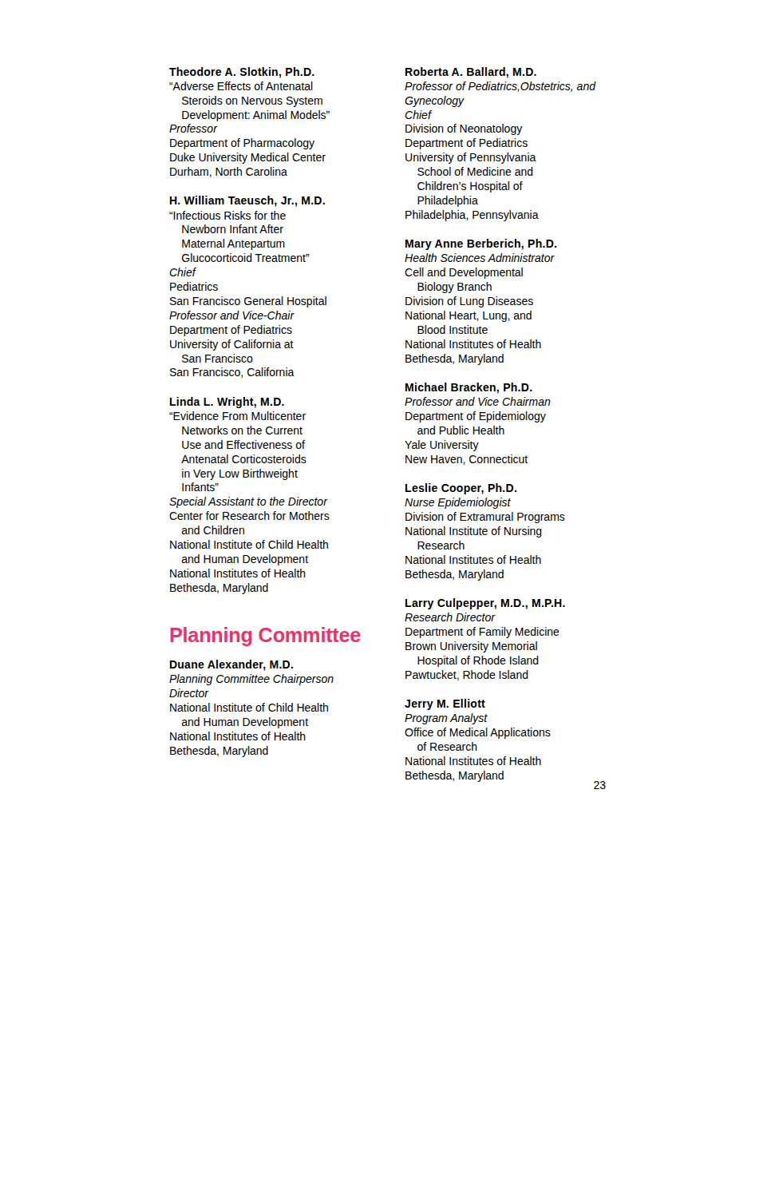Theodore A. Slotkin, Ph.D.
“Adverse Effects of AntenatalSteroids on Nervous System Development: Animal Models”
Professor
Department of Pharmacology
Duke University Medical Center
Durham, North Carolina
H. William Taeusch, Jr., M.D.
“Infectious Risks for theNewborn Infant After Maternal Antepartum Glucocorticoid Treatment”
Chief
Pediatrics
San Francisco General Hospital
Professor and Vice-Chair
Department of Pediatrics
University of California atSan Francisco
San Francisco, California
Linda L. Wright, M.D.
“Evidence From MulticenterNetworks on the Current Use and Effectiveness of Antenatal Corticosteroids in Very Low Birthweight Infants”
Special Assistant to the Director
Center for Research for Mothersand Children
National Institute of Child Healthand Human Development
National Institutes of Health
Bethesda, Maryland
Planning Committee
Duane Alexander, M.D.
Planning Committee Chairperson
Director
National Institute of Child Healthand Human Development
National Institutes of Health
Bethesda, Maryland
Roberta A. Ballard, M.D.
Professor of Pediatrics,Obstetrics, and Gynecology
Chief
Division of Neonatology
Department of Pediatrics
University of PennsylvaniaSchool of Medicine and Children’s Hospital of Philadelphia
Philadelphia, Pennsylvania
Mary Anne Berberich, Ph.D.
Health Sciences Administrator
Cell and DevelopmentalBiology Branch
Division of Lung Diseases
National Heart, Lung, andBlood Institute
National Institutes of Health
Bethesda, Maryland
Michael Bracken, Ph.D.
Professor and Vice Chairman
Department of Epidemiologyand Public Health
Yale University
New Haven, Connecticut
Leslie Cooper, Ph.D.
Nurse Epidemiologist
Division of Extramural Programs
National Institute of NursingResearch
National Institutes of Health
Bethesda, Maryland
Larry Culpepper, M.D., M.P.H.
Research Director
Department of Family Medicine
Brown University MemorialHospital of Rhode Island
Pawtucket, Rhode Island
Jerry M. Elliott
Program Analyst
Office of Medical Applicationsof Research
National Institutes of Health
Bethesda, Maryland
23